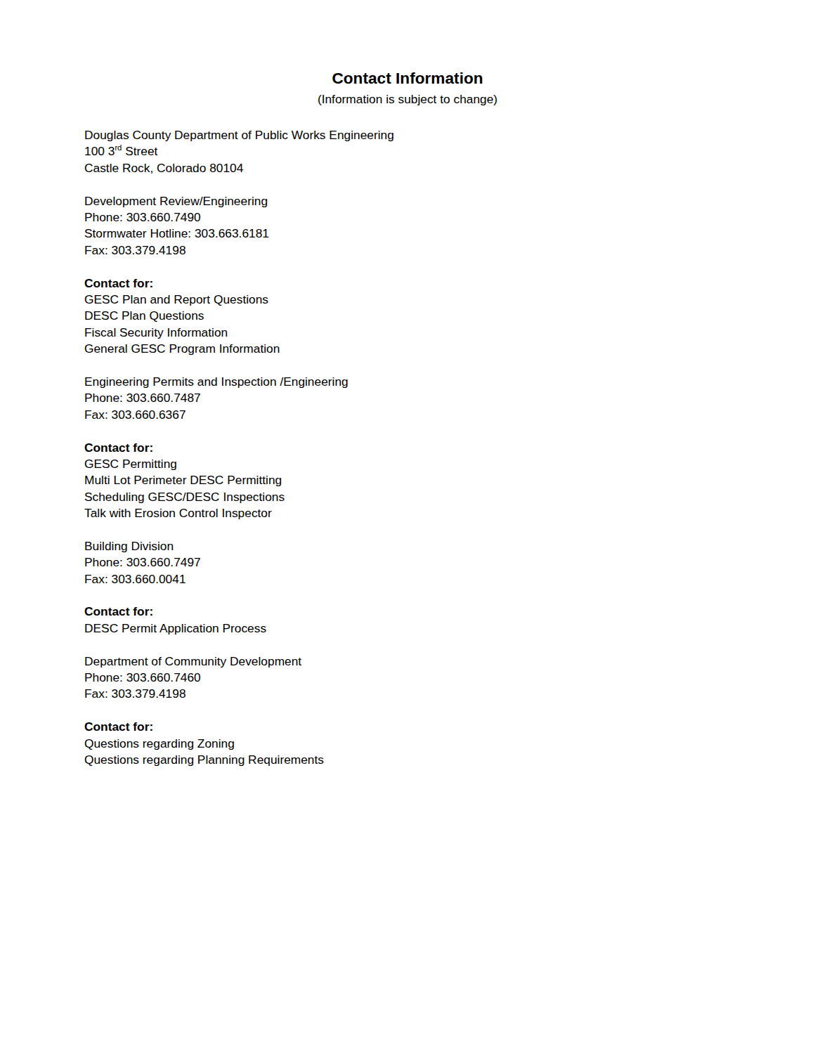Contact Information
(Information is subject to change)
Douglas County Department of Public Works Engineering
100 3rd Street
Castle Rock, Colorado 80104
Development Review/Engineering
Phone: 303.660.7490
Stormwater Hotline: 303.663.6181
Fax: 303.379.4198
Contact for:
GESC Plan and Report Questions
DESC Plan Questions
Fiscal Security Information
General GESC Program Information
Engineering Permits and Inspection /Engineering
Phone: 303.660.7487
Fax: 303.660.6367
Contact for:
GESC Permitting
Multi Lot Perimeter DESC Permitting
Scheduling GESC/DESC Inspections
Talk with Erosion Control Inspector
Building Division
Phone: 303.660.7497
Fax: 303.660.0041
Contact for:
DESC Permit Application Process
Department of Community Development
Phone: 303.660.7460
Fax: 303.379.4198
Contact for:
Questions regarding Zoning
Questions regarding Planning Requirements